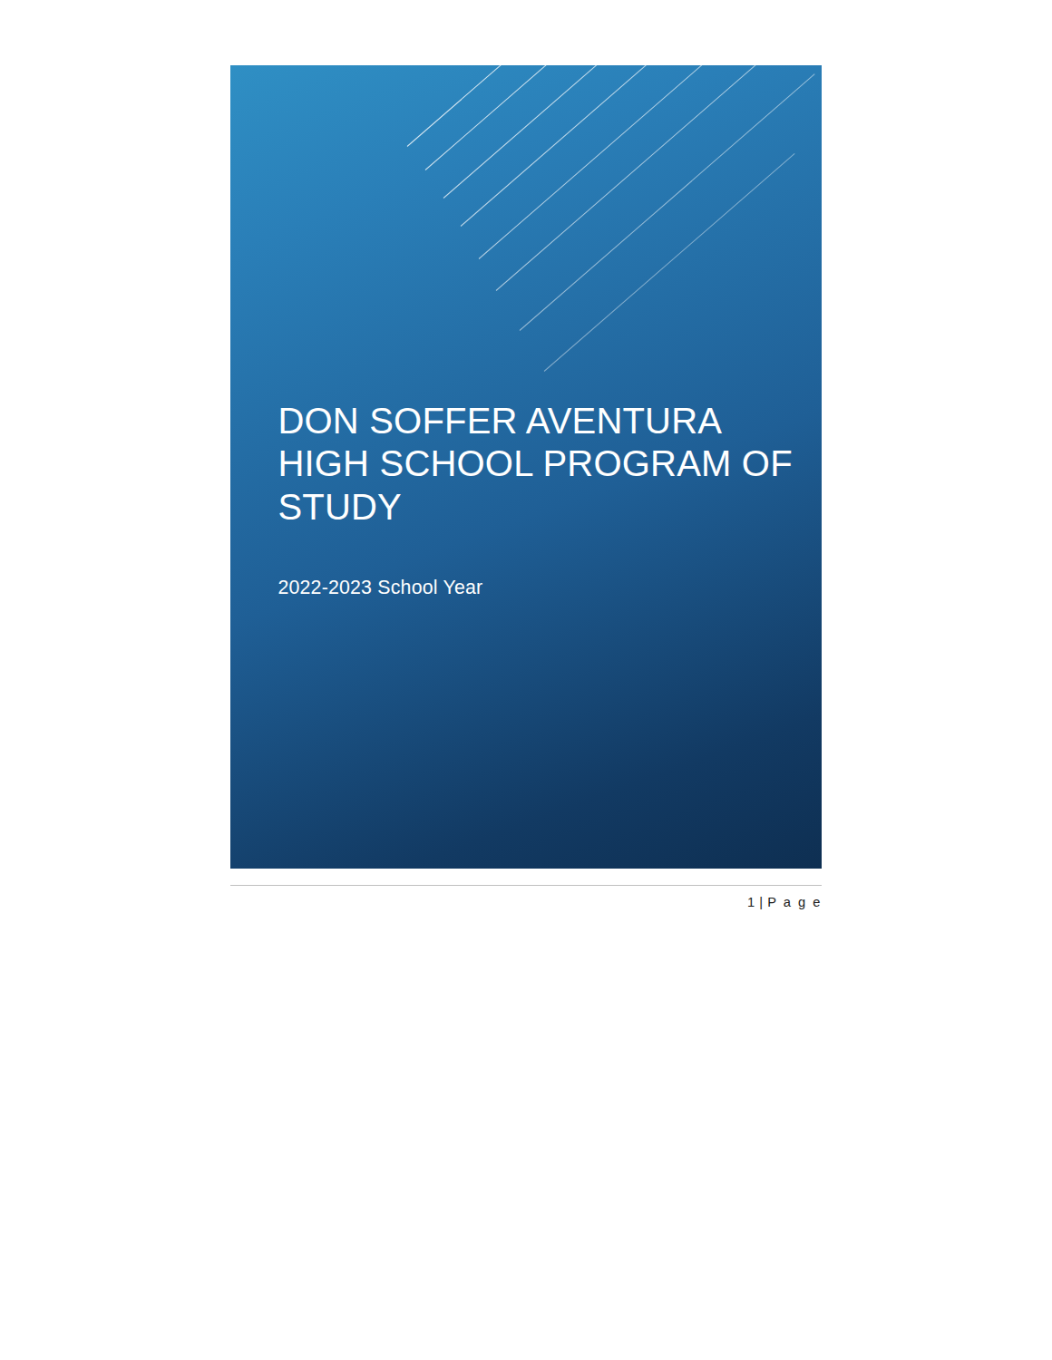DON SOFFER AVENTURA HIGH SCHOOL PROGRAM OF STUDY
2022-2023 School Year
1 | P a g e